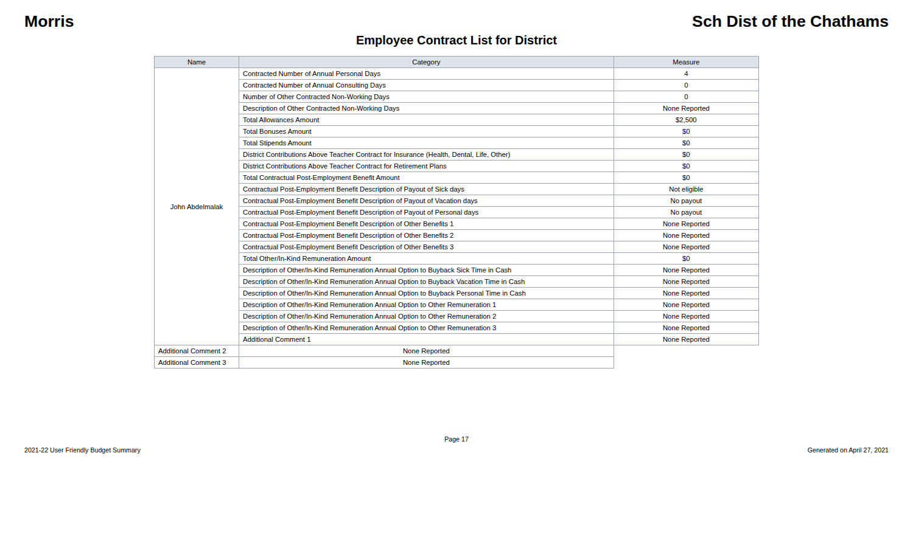Morris
Sch Dist of the Chathams
Employee Contract List for District
Employee Contract List for District
| Name | Category | Measure |
| --- | --- | --- |
| John Abdelmalak | Contracted Number of Annual Personal Days | 4 |
| Contracted Number of Annual Consulting Days | 0 |
| Number of Other Contracted Non-Working Days | 0 |
| Description of Other Contracted Non-Working Days | None Reported |
| Total Allowances Amount | $2,500 |
| Total Bonuses Amount | $0 |
| Total Stipends Amount | $0 |
| District Contributions Above Teacher Contract for Insurance (Health, Dental, Life, Other) | $0 |
| District Contributions Above Teacher Contract for Retirement Plans | $0 |
| Total Contractual Post-Employment Benefit Amount | $0 |
| Contractual Post-Employment Benefit Description of Payout of Sick days | Not eligible |
| Contractual Post-Employment Benefit Description of Payout of Vacation days | No payout |
| Contractual Post-Employment Benefit Description of Payout of Personal days | No payout |
| Contractual Post-Employment Benefit Description of Other Benefits 1 | None Reported |
| Contractual Post-Employment Benefit Description of Other Benefits 2 | None Reported |
| Contractual Post-Employment Benefit Description of Other Benefits 3 | None Reported |
| Total Other/In-Kind Remuneration Amount | $0 |
| Description of Other/In-Kind Remuneration Annual Option to Buyback Sick Time in Cash | None Reported |
| Description of Other/In-Kind Remuneration Annual Option to Buyback Vacation Time in Cash | None Reported |
| Description of Other/In-Kind Remuneration Annual Option to Buyback Personal Time in Cash | None Reported |
| Description of Other/In-Kind Remuneration Annual Option to Other Remuneration 1 | None Reported |
| Description of Other/In-Kind Remuneration Annual Option to Other Remuneration 2 | None Reported |
| Description of Other/In-Kind Remuneration Annual Option to Other Remuneration 3 | None Reported |
| Additional Comment 1 | None Reported |
| Additional Comment 2 | None Reported |
| Additional Comment 3 | None Reported |
Page 17
2021-22 User Friendly Budget Summary
Generated on April 27, 2021